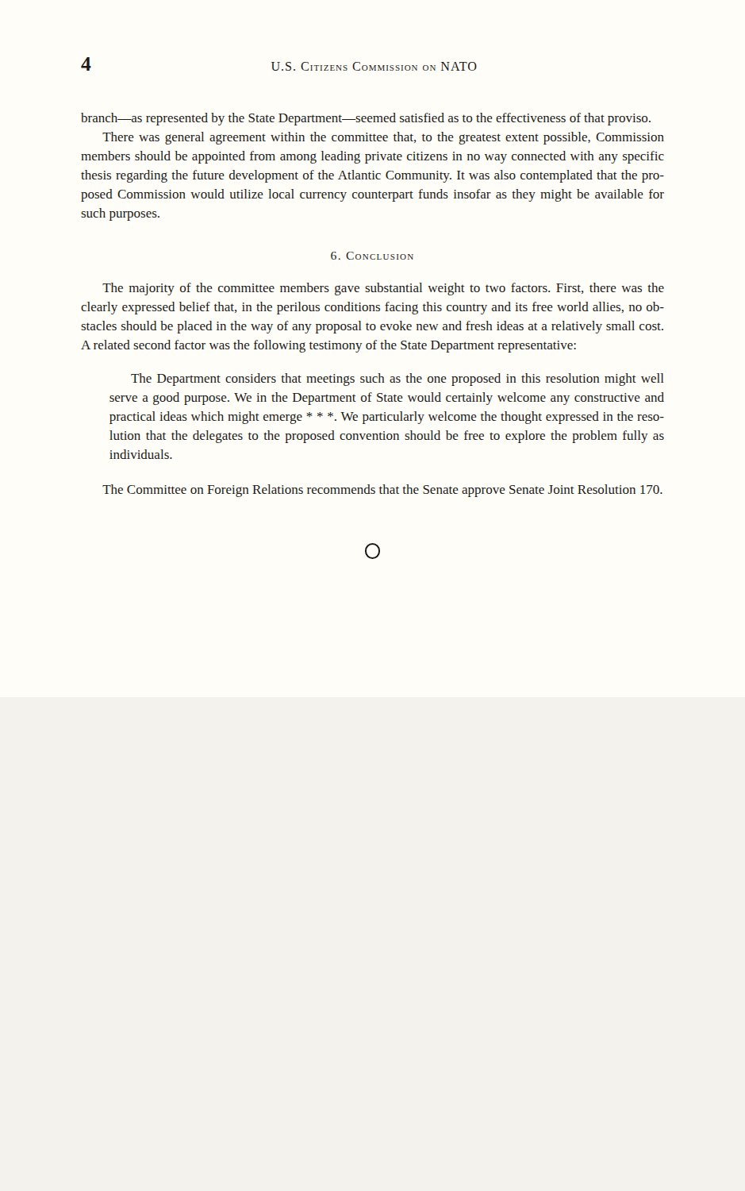4
U.S. Citizens Commission on NATO
branch—as represented by the State Department—seemed satisfied as to the effectiveness of that proviso.
There was general agreement within the committee that, to the greatest extent possible, Commission members should be appointed from among leading private citizens in no way connected with any specific thesis regarding the future development of the Atlantic Community. It was also contemplated that the proposed Commission would utilize local currency counterpart funds insofar as they might be available for such purposes.
6. Conclusion
The majority of the committee members gave substantial weight to two factors. First, there was the clearly expressed belief that, in the perilous conditions facing this country and its free world allies, no obstacles should be placed in the way of any proposal to evoke new and fresh ideas at a relatively small cost. A related second factor was the following testimony of the State Department representative:
The Department considers that meetings such as the one proposed in this resolution might well serve a good purpose. We in the Department of State would certainly welcome any constructive and practical ideas which might emerge * * *. We particularly welcome the thought expressed in the resolution that the delegates to the proposed convention should be free to explore the problem fully as individuals.
The Committee on Foreign Relations recommends that the Senate approve Senate Joint Resolution 170.